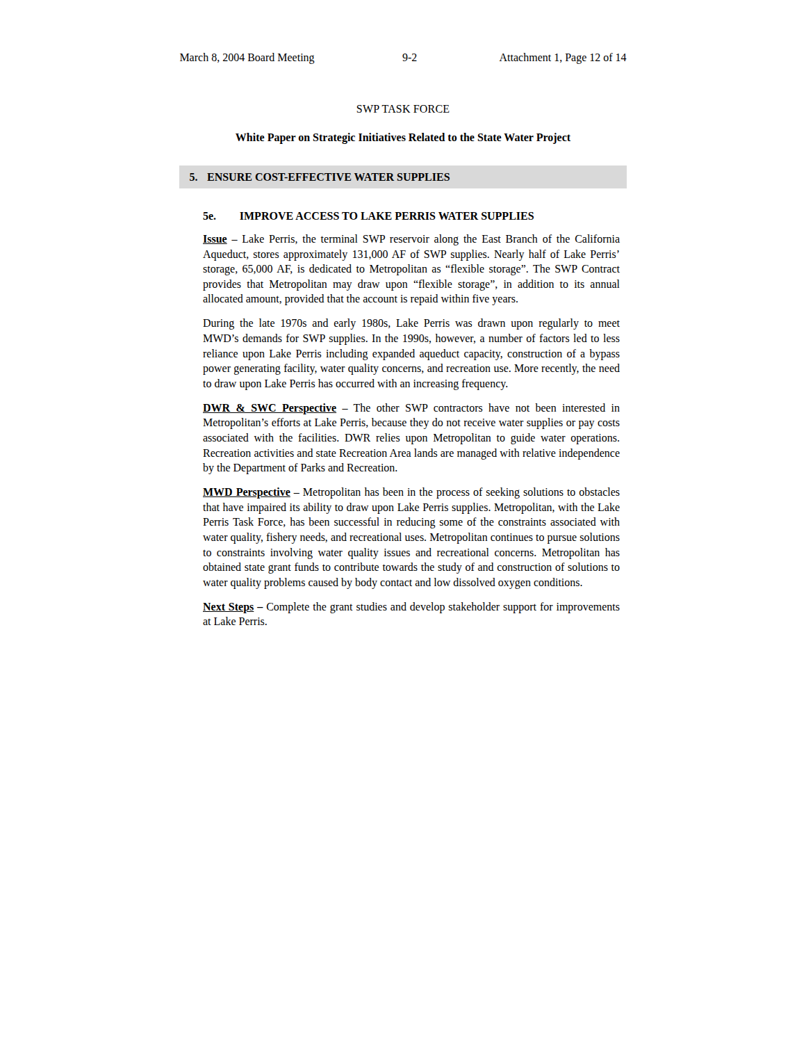March 8, 2004 Board Meeting
9-2
Attachment 1, Page 12 of 14
SWP TASK FORCE
White Paper on Strategic Initiatives Related to the State Water Project
5. ENSURE COST-EFFECTIVE WATER SUPPLIES
5e. IMPROVE ACCESS TO LAKE PERRIS WATER SUPPLIES
Issue – Lake Perris, the terminal SWP reservoir along the East Branch of the California Aqueduct, stores approximately 131,000 AF of SWP supplies. Nearly half of Lake Perris’ storage, 65,000 AF, is dedicated to Metropolitan as “flexible storage”. The SWP Contract provides that Metropolitan may draw upon “flexible storage”, in addition to its annual allocated amount, provided that the account is repaid within five years.
During the late 1970s and early 1980s, Lake Perris was drawn upon regularly to meet MWD’s demands for SWP supplies. In the 1990s, however, a number of factors led to less reliance upon Lake Perris including expanded aqueduct capacity, construction of a bypass power generating facility, water quality concerns, and recreation use. More recently, the need to draw upon Lake Perris has occurred with an increasing frequency.
DWR & SWC Perspective – The other SWP contractors have not been interested in Metropolitan’s efforts at Lake Perris, because they do not receive water supplies or pay costs associated with the facilities. DWR relies upon Metropolitan to guide water operations. Recreation activities and state Recreation Area lands are managed with relative independence by the Department of Parks and Recreation.
MWD Perspective – Metropolitan has been in the process of seeking solutions to obstacles that have impaired its ability to draw upon Lake Perris supplies. Metropolitan, with the Lake Perris Task Force, has been successful in reducing some of the constraints associated with water quality, fishery needs, and recreational uses. Metropolitan continues to pursue solutions to constraints involving water quality issues and recreational concerns. Metropolitan has obtained state grant funds to contribute towards the study of and construction of solutions to water quality problems caused by body contact and low dissolved oxygen conditions.
Next Steps – Complete the grant studies and develop stakeholder support for improvements at Lake Perris.